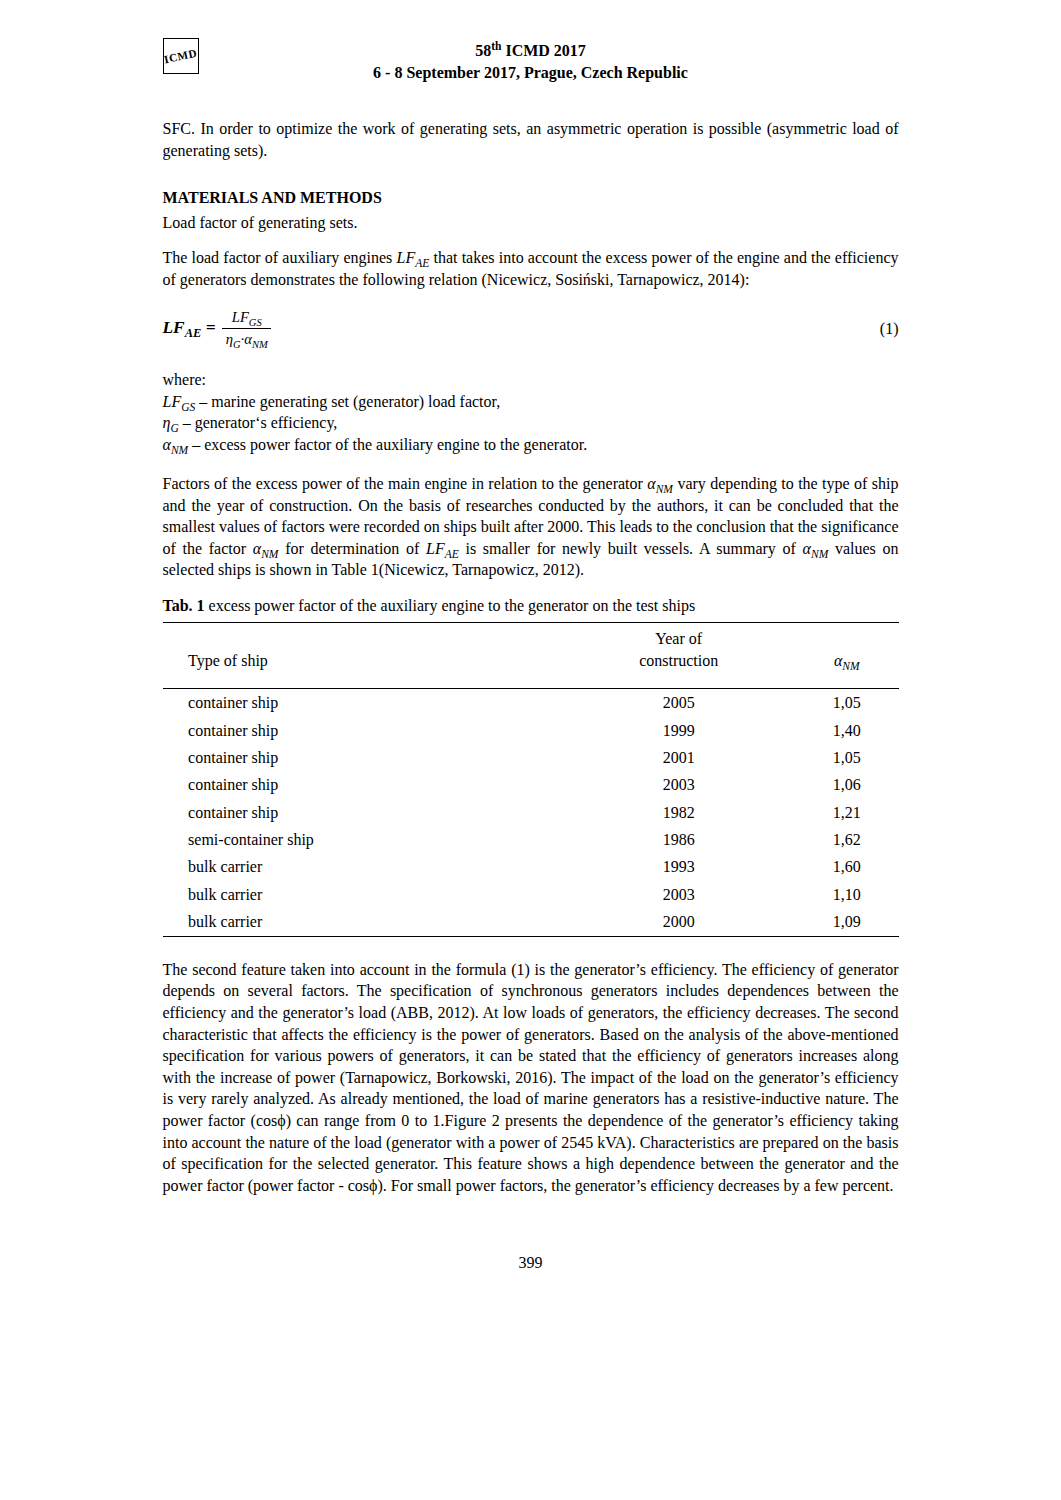ICMD
58th ICMD 2017 6 - 8 September 2017, Prague, Czech Republic
SFC. In order to optimize the work of generating sets, an asymmetric operation is possible (asymmetric load of generating sets).
Materials and methods
Load factor of generating sets.
The load factor of auxiliary engines LFAE that takes into account the excess power of the engine and the efficiency of generators demonstrates the following relation (Nicewicz, Sosiński, Tarnapowicz, 2014):
LFAE = LFGS ηG·αNM (1)
where:
LFGS – marine generating set (generator) load factor,
ηG – generator‘s efficiency,
αNM – excess power factor of the auxiliary engine to the generator.
Factors of the excess power of the main engine in relation to the generator αNM vary depending to the type of ship and the year of construction. On the basis of researches conducted by the authors, it can be concluded that the smallest values of factors were recorded on ships built after 2000. This leads to the conclusion that the significance of the factor αNM for determination of LFAE is smaller for newly built vessels. A summary of αNM values on selected ships is shown in Table 1(Nicewicz, Tarnapowicz, 2012).
Tab. 1 excess power factor of the auxiliary engine to the generator on the test ships
| Type of ship | Year of construction | α NM |
| --- | --- | --- |
| container ship | 2005 | 1,05 |
| container ship | 1999 | 1,40 |
| container ship | 2001 | 1,05 |
| container ship | 2003 | 1,06 |
| container ship | 1982 | 1,21 |
| semi-container ship | 1986 | 1,62 |
| bulk carrier | 1993 | 1,60 |
| bulk carrier | 2003 | 1,10 |
| bulk carrier | 2000 | 1,09 |
The second feature taken into account in the formula (1) is the generator’s efficiency. The efficiency of generator depends on several factors. The specification of synchronous generators includes dependences between the efficiency and the generator’s load (ABB, 2012). At low loads of generators, the efficiency decreases. The second characteristic that affects the efficiency is the power of generators. Based on the analysis of the above-mentioned specification for various powers of generators, it can be stated that the efficiency of generators increases along with the increase of power (Tarnapowicz, Borkowski, 2016). The impact of the load on the generator’s efficiency is very rarely analyzed. As already mentioned, the load of marine generators has a resistive-inductive nature. The power factor (cosϕ) can range from 0 to 1.Figure 2 presents the dependence of the generator’s efficiency taking into account the nature of the load (generator with a power of 2545 kVA). Characteristics are prepared on the basis of specification for the selected generator. This feature shows a high dependence between the generator and the power factor (power factor - cosϕ). For small power factors, the generator’s efficiency decreases by a few percent.
399